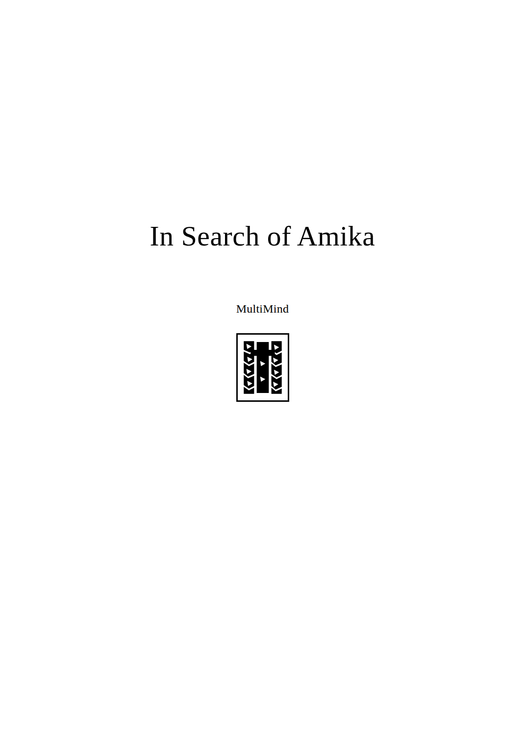In Search of Amika
MultiMind